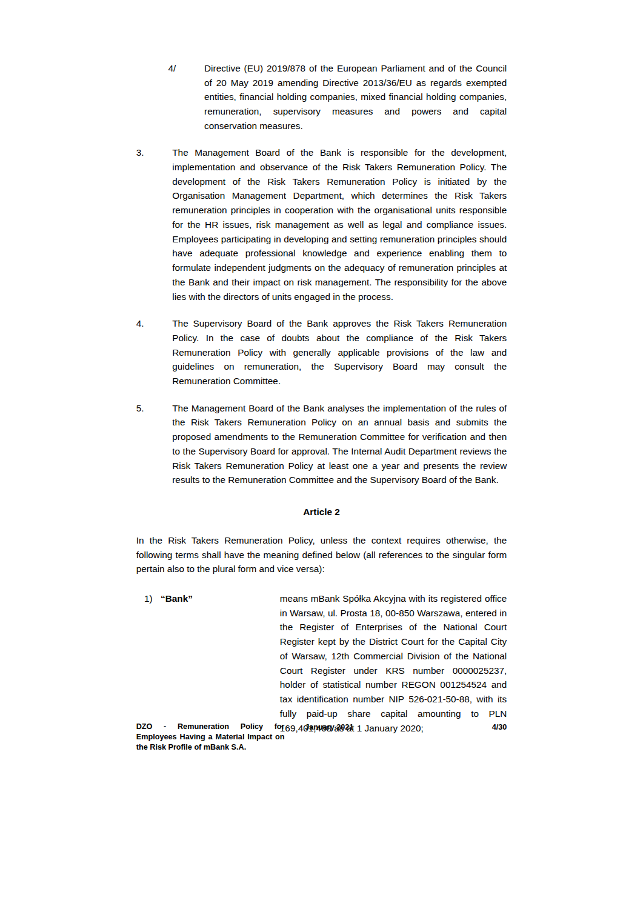4/
Directive (EU) 2019/878 of the European Parliament and of the Council of 20 May 2019 amending Directive 2013/36/EU as regards exempted entities, financial holding companies, mixed financial holding companies, remuneration, supervisory measures and powers and capital conservation measures.
3.
The Management Board of the Bank is responsible for the development, implementation and observance of the Risk Takers Remuneration Policy. The development of the Risk Takers Remuneration Policy is initiated by the Organisation Management Department, which determines the Risk Takers remuneration principles in cooperation with the organisational units responsible for the HR issues, risk management as well as legal and compliance issues. Employees participating in developing and setting remuneration principles should have adequate professional knowledge and experience enabling them to formulate independent judgments on the adequacy of remuneration principles at the Bank and their impact on risk management. The responsibility for the above lies with the directors of units engaged in the process.
4.
The Supervisory Board of the Bank approves the Risk Takers Remuneration Policy. In the case of doubts about the compliance of the Risk Takers Remuneration Policy with generally applicable provisions of the law and guidelines on remuneration, the Supervisory Board may consult the Remuneration Committee.
5.
The Management Board of the Bank analyses the implementation of the rules of the Risk Takers Remuneration Policy on an annual basis and submits the proposed amendments to the Remuneration Committee for verification and then to the Supervisory Board for approval. The Internal Audit Department reviews the Risk Takers Remuneration Policy at least one a year and presents the review results to the Remuneration Committee and the Supervisory Board of the Bank.
Article 2
In the Risk Takers Remuneration Policy, unless the context requires otherwise, the following terms shall have the meaning defined below (all references to the singular form pertain also to the plural form and vice versa):
1)
“Bank”
means mBank Spółka Akcyjna with its registered office in Warsaw, ul. Prosta 18, 00-850 Warszawa, entered in the Register of Enterprises of the National Court Register kept by the District Court for the Capital City of Warsaw, 12th Commercial Division of the National Court Register under KRS number 0000025237, holder of statistical number REGON 001254524 and tax identification number NIP 526-021-50-88, with its fully paid-up share capital amounting to PLN 169,401,468 as at 1 January 2020;
DZO - Remuneration Policy for Employees Having a Material Impact on the Risk Profile of mBank S.A.
January 2021
4/30